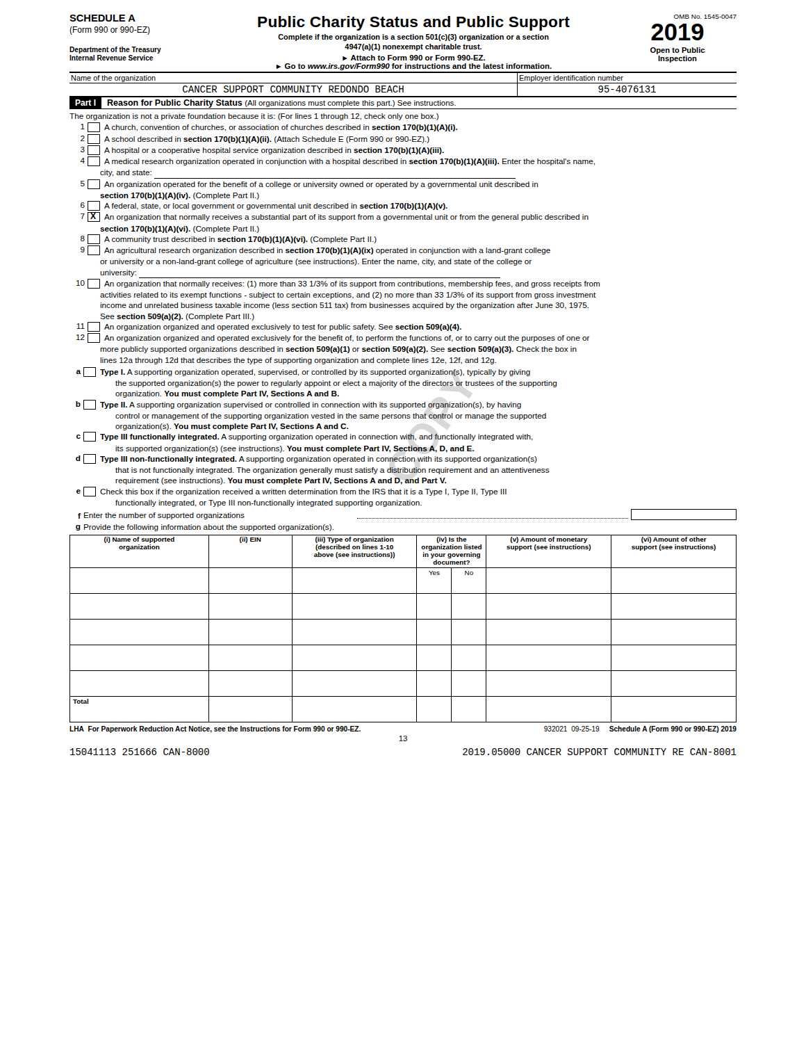COPY
SCHEDULE A
(Form 990 or 990-EZ)
Department of the Treasury
Internal Revenue Service
Public Charity Status and Public Support
Complete if the organization is a section 501(c)(3) organization or a section
4947(a)(1) nonexempt charitable trust.
► Attach to Form 990 or Form 990-EZ.
► Go to www.irs.gov/Form990 for instructions and the latest information.
OMB No. 1545-0047
2019
Open to Public
Inspection
Name of the organization
Employer identification number
CANCER SUPPORT COMMUNITY REDONDO BEACH
95-4076131
Part I
Reason for Public Charity Status (All organizations must complete this part.) See instructions.
The organization is not a private foundation because it is: (For lines 1 through 12, check only one box.)
1
A church, convention of churches, or association of churches described in section 170(b)(1)(A)(i).
2
A school described in section 170(b)(1)(A)(ii). (Attach Schedule E (Form 990 or 990-EZ).)
3
A hospital or a cooperative hospital service organization described in section 170(b)(1)(A)(iii).
4
A medical research organization operated in conjunction with a hospital described in section 170(b)(1)(A)(iii). Enter the hospital's name,
city, and state:
5
An organization operated for the benefit of a college or university owned or operated by a governmental unit described in
section 170(b)(1)(A)(iv). (Complete Part II.)
6
A federal, state, or local government or governmental unit described in section 170(b)(1)(A)(v).
7
An organization that normally receives a substantial part of its support from a governmental unit or from the general public described in
section 170(b)(1)(A)(vi). (Complete Part II.)
8
A community trust described in section 170(b)(1)(A)(vi). (Complete Part II.)
9
An agricultural research organization described in section 170(b)(1)(A)(ix) operated in conjunction with a land-grant college
or university or a non-land-grant college of agriculture (see instructions). Enter the name, city, and state of the college or
university:
10
An organization that normally receives: (1) more than 33 1/3% of its support from contributions, membership fees, and gross receipts from
activities related to its exempt functions - subject to certain exceptions, and (2) no more than 33 1/3% of its support from gross investment
income and unrelated business taxable income (less section 511 tax) from businesses acquired by the organization after June 30, 1975.
See section 509(a)(2). (Complete Part III.)
11
An organization organized and operated exclusively to test for public safety. See section 509(a)(4).
12
An organization organized and operated exclusively for the benefit of, to perform the functions of, or to carry out the purposes of one or
more publicly supported organizations described in section 509(a)(1) or section 509(a)(2). See section 509(a)(3). Check the box in
lines 12a through 12d that describes the type of supporting organization and complete lines 12e, 12f, and 12g.
a
Type I. A supporting organization operated, supervised, or controlled by its supported organization(s), typically by giving
the supported organization(s) the power to regularly appoint or elect a majority of the directors or trustees of the supporting
organization. You must complete Part IV, Sections A and B.
b
Type II. A supporting organization supervised or controlled in connection with its supported organization(s), by having
control or management of the supporting organization vested in the same persons that control or manage the supported
organization(s). You must complete Part IV, Sections A and C.
c
Type III functionally integrated. A supporting organization operated in connection with, and functionally integrated with,
its supported organization(s) (see instructions). You must complete Part IV, Sections A, D, and E.
d
Type III non-functionally integrated. A supporting organization operated in connection with its supported organization(s)
that is not functionally integrated. The organization generally must satisfy a distribution requirement and an attentiveness
requirement (see instructions). You must complete Part IV, Sections A and D, and Part V.
e
Check this box if the organization received a written determination from the IRS that it is a Type I, Type II, Type III
functionally integrated, or Type III non-functionally integrated supporting organization.
f
Enter the number of supported organizations
g
Provide the following information about the supported organization(s).
| (i) Name of supported organization | (ii) EIN | (iii) Type of organization (described on lines 1-10 above (see instructions)) | (iv) Is the organization listed in your governing document? | (v) Amount of monetary support (see instructions) | (vi) Amount of other support (see instructions) |
| --- | --- | --- | --- | --- | --- |
| | | | Yes | No | | |
| Total | | | | | | |
LHA For Paperwork Reduction Act Notice, see the Instructions for Form 990 or 990-EZ.
932021 09-25-19 Schedule A (Form 990 or 990-EZ) 2019
13
15041113 251666 CAN-8000
2019.05000 CANCER SUPPORT COMMUNITY RE CAN-8001